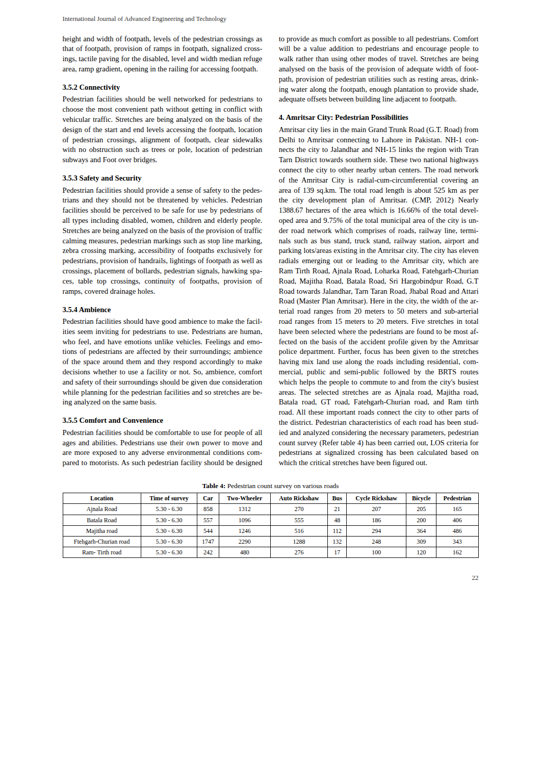International Journal of Advanced Engineering and Technology
height and width of footpath, levels of the pedestrian crossings as that of footpath, provision of ramps in footpath, signalized crossings, tactile paving for the disabled, level and width median refuge area, ramp gradient, opening in the railing for accessing footpath.
3.5.2 Connectivity
Pedestrian facilities should be well networked for pedestrians to choose the most convenient path without getting in conflict with vehicular traffic. Stretches are being analyzed on the basis of the design of the start and end levels accessing the footpath, location of pedestrian crossings, alignment of footpath, clear sidewalks with no obstruction such as trees or pole, location of pedestrian subways and Foot over bridges.
3.5.3 Safety and Security
Pedestrian facilities should provide a sense of safety to the pedestrians and they should not be threatened by vehicles. Pedestrian facilities should be perceived to be safe for use by pedestrians of all types including disabled, women, children and elderly people. Stretches are being analyzed on the basis of the provision of traffic calming measures, pedestrian markings such as stop line marking, zebra crossing marking, accessibility of footpaths exclusively for pedestrians, provision of handrails, lightings of footpath as well as crossings, placement of bollards, pedestrian signals, hawking spaces, table top crossings, continuity of footpaths, provision of ramps, covered drainage holes.
3.5.4 Ambience
Pedestrian facilities should have good ambience to make the facilities seem inviting for pedestrians to use. Pedestrians are human, who feel, and have emotions unlike vehicles. Feelings and emotions of pedestrians are affected by their surroundings; ambience of the space around them and they respond accordingly to make decisions whether to use a facility or not. So, ambience, comfort and safety of their surroundings should be given due consideration while planning for the pedestrian facilities and so stretches are being analyzed on the same basis.
3.5.5 Comfort and Convenience
Pedestrian facilities should be comfortable to use for people of all ages and abilities. Pedestrians use their own power to move and are more exposed to any adverse environmental conditions compared to motorists. As such pedestrian facility should be designed to provide as much comfort as possible to all pedestrians. Comfort will be a value addition to pedestrians and encourage people to walk rather than using other modes of travel. Stretches are being analysed on the basis of the provision of adequate width of footpath, provision of pedestrian utilities such as resting areas, drinking water along the footpath, enough plantation to provide shade, adequate offsets between building line adjacent to footpath.
4. Amritsar City: Pedestrian Possibilities
Amritsar city lies in the main Grand Trunk Road (G.T. Road) from Delhi to Amritsar connecting to Lahore in Pakistan. NH-1 connects the city to Jalandhar and NH-15 links the region with Tran Tarn District towards southern side. These two national highways connect the city to other nearby urban centers. The road network of the Amritsar City is radial-cum-circumferential covering an area of 139 sq.km. The total road length is about 525 km as per the city development plan of Amritsar. (CMP, 2012) Nearly 1388.67 hectares of the area which is 16.66% of the total developed area and 9.75% of the total municipal area of the city is under road network which comprises of roads, railway line, terminals such as bus stand, truck stand, railway station, airport and parking lots/areas existing in the Amritsar city. The city has eleven radials emerging out or leading to the Amritsar city, which are Ram Tirth Road, Ajnala Road, Loharka Road, Fatehgarh-Churian Road, Majitha Road, Batala Road, Sri Hargobindpur Road, G.T Road towards Jalandhar, Tarn Taran Road, Jhabal Road and Attari Road (Master Plan Amritsar). Here in the city, the width of the arterial road ranges from 20 meters to 50 meters and sub-arterial road ranges from 15 meters to 20 meters. Five stretches in total have been selected where the pedestrians are found to be most affected on the basis of the accident profile given by the Amritsar police department. Further, focus has been given to the stretches having mix land use along the roads including residential, commercial, public and semi-public followed by the BRTS routes which helps the people to commute to and from the city's busiest areas. The selected stretches are as Ajnala road, Majitha road, Batala road, GT road, Fatehgarh-Churian road, and Ram tirth road. All these important roads connect the city to other parts of the district. Pedestrian characteristics of each road has been studied and analyzed considering the necessary parameters, pedestrian count survey (Refer table 4) has been carried out, LOS criteria for pedestrians at signalized crossing has been calculated based on which the critical stretches have been figured out.
Table 4: Pedestrian count survey on various roads
| Location | Time of survey | Car | Two-Wheeler | Auto Rickshaw | Bus | Cycle Rickshaw | Bicycle | Pedestrian |
| --- | --- | --- | --- | --- | --- | --- | --- | --- |
| Ajnala Road | 5.30 - 6.30 | 858 | 1312 | 270 | 21 | 207 | 205 | 165 |
| Batala Road | 5.30 - 6.30 | 557 | 1096 | 555 | 48 | 186 | 200 | 406 |
| Majitha road | 5.30 - 6.30 | 544 | 1246 | 516 | 112 | 294 | 364 | 486 |
| Ftehgarh-Churian road | 5.30 - 6.30 | 1747 | 2290 | 1288 | 132 | 248 | 309 | 343 |
| Ram- Tirth road | 5.30 - 6.30 | 242 | 480 | 276 | 17 | 100 | 120 | 162 |
22